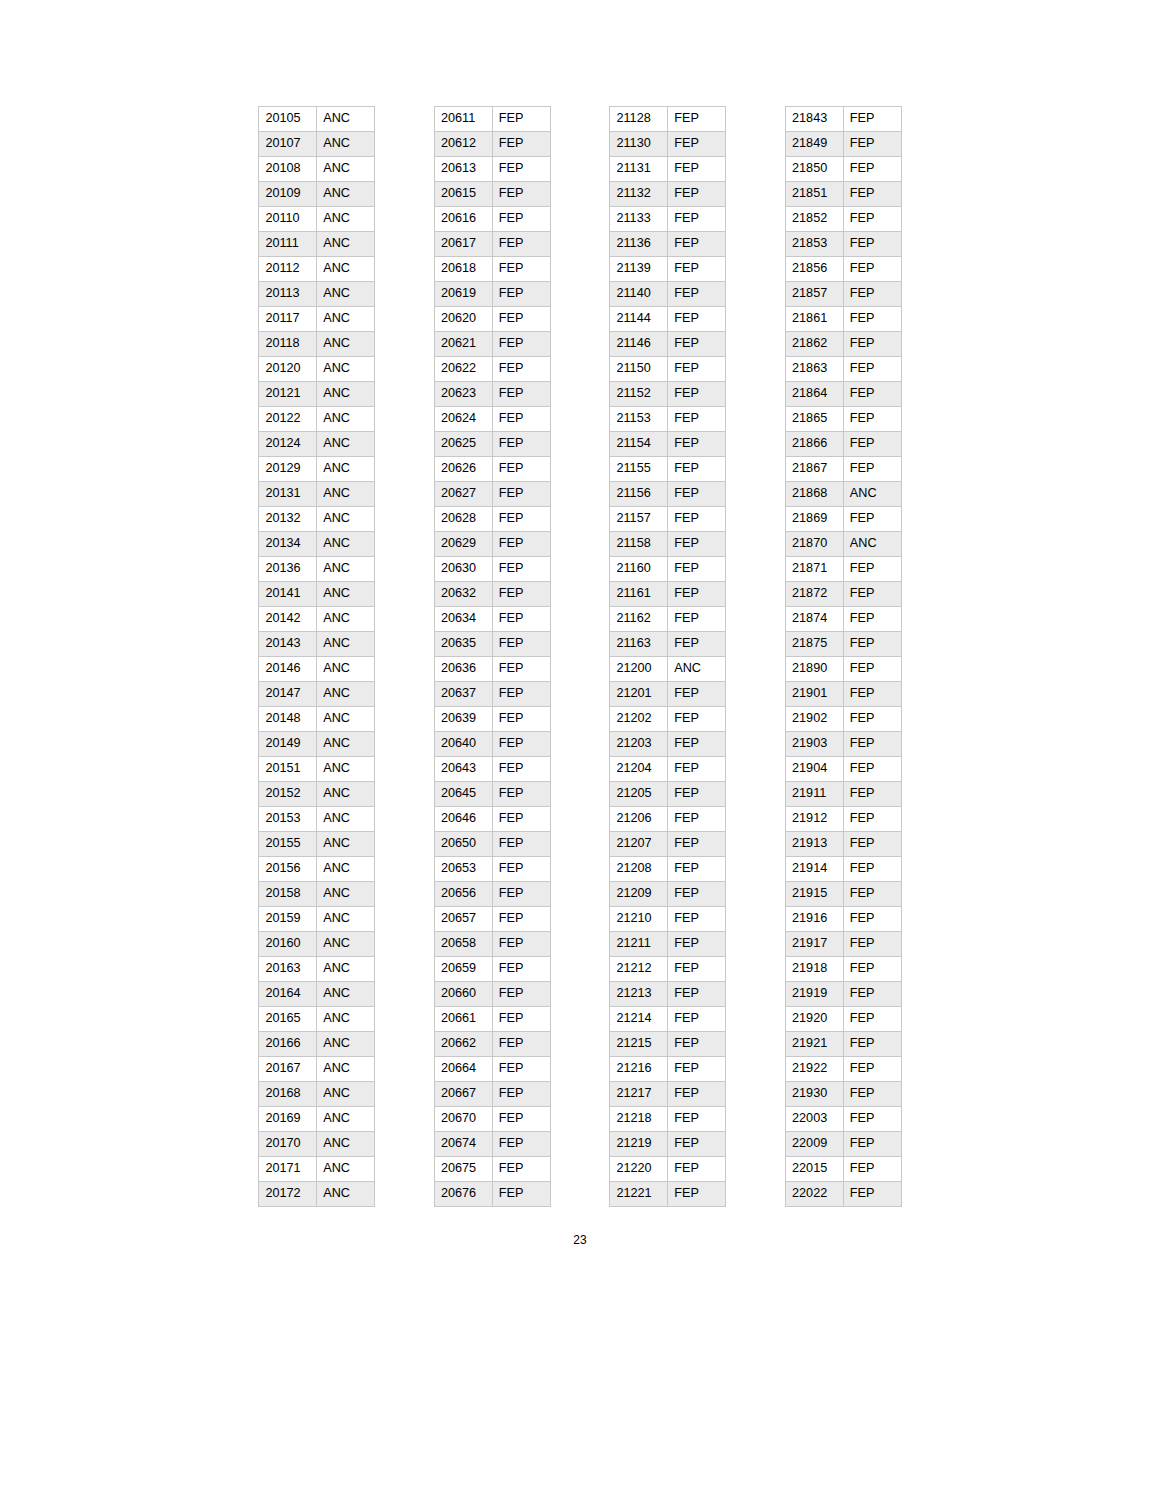| 20105 | ANC | | 20611 | FEP | | 21128 | FEP | | 21843 | FEP |
| 20107 | ANC | | 20612 | FEP | | 21130 | FEP | | 21849 | FEP |
| 20108 | ANC | | 20613 | FEP | | 21131 | FEP | | 21850 | FEP |
| 20109 | ANC | | 20615 | FEP | | 21132 | FEP | | 21851 | FEP |
| 20110 | ANC | | 20616 | FEP | | 21133 | FEP | | 21852 | FEP |
| 20111 | ANC | | 20617 | FEP | | 21136 | FEP | | 21853 | FEP |
| 20112 | ANC | | 20618 | FEP | | 21139 | FEP | | 21856 | FEP |
| 20113 | ANC | | 20619 | FEP | | 21140 | FEP | | 21857 | FEP |
| 20117 | ANC | | 20620 | FEP | | 21144 | FEP | | 21861 | FEP |
| 20118 | ANC | | 20621 | FEP | | 21146 | FEP | | 21862 | FEP |
| 20120 | ANC | | 20622 | FEP | | 21150 | FEP | | 21863 | FEP |
| 20121 | ANC | | 20623 | FEP | | 21152 | FEP | | 21864 | FEP |
| 20122 | ANC | | 20624 | FEP | | 21153 | FEP | | 21865 | FEP |
| 20124 | ANC | | 20625 | FEP | | 21154 | FEP | | 21866 | FEP |
| 20129 | ANC | | 20626 | FEP | | 21155 | FEP | | 21867 | FEP |
| 20131 | ANC | | 20627 | FEP | | 21156 | FEP | | 21868 | ANC |
| 20132 | ANC | | 20628 | FEP | | 21157 | FEP | | 21869 | FEP |
| 20134 | ANC | | 20629 | FEP | | 21158 | FEP | | 21870 | ANC |
| 20136 | ANC | | 20630 | FEP | | 21160 | FEP | | 21871 | FEP |
| 20141 | ANC | | 20632 | FEP | | 21161 | FEP | | 21872 | FEP |
| 20142 | ANC | | 20634 | FEP | | 21162 | FEP | | 21874 | FEP |
| 20143 | ANC | | 20635 | FEP | | 21163 | FEP | | 21875 | FEP |
| 20146 | ANC | | 20636 | FEP | | 21200 | ANC | | 21890 | FEP |
| 20147 | ANC | | 20637 | FEP | | 21201 | FEP | | 21901 | FEP |
| 20148 | ANC | | 20639 | FEP | | 21202 | FEP | | 21902 | FEP |
| 20149 | ANC | | 20640 | FEP | | 21203 | FEP | | 21903 | FEP |
| 20151 | ANC | | 20643 | FEP | | 21204 | FEP | | 21904 | FEP |
| 20152 | ANC | | 20645 | FEP | | 21205 | FEP | | 21911 | FEP |
| 20153 | ANC | | 20646 | FEP | | 21206 | FEP | | 21912 | FEP |
| 20155 | ANC | | 20650 | FEP | | 21207 | FEP | | 21913 | FEP |
| 20156 | ANC | | 20653 | FEP | | 21208 | FEP | | 21914 | FEP |
| 20158 | ANC | | 20656 | FEP | | 21209 | FEP | | 21915 | FEP |
| 20159 | ANC | | 20657 | FEP | | 21210 | FEP | | 21916 | FEP |
| 20160 | ANC | | 20658 | FEP | | 21211 | FEP | | 21917 | FEP |
| 20163 | ANC | | 20659 | FEP | | 21212 | FEP | | 21918 | FEP |
| 20164 | ANC | | 20660 | FEP | | 21213 | FEP | | 21919 | FEP |
| 20165 | ANC | | 20661 | FEP | | 21214 | FEP | | 21920 | FEP |
| 20166 | ANC | | 20662 | FEP | | 21215 | FEP | | 21921 | FEP |
| 20167 | ANC | | 20664 | FEP | | 21216 | FEP | | 21922 | FEP |
| 20168 | ANC | | 20667 | FEP | | 21217 | FEP | | 21930 | FEP |
| 20169 | ANC | | 20670 | FEP | | 21218 | FEP | | 22003 | FEP |
| 20170 | ANC | | 20674 | FEP | | 21219 | FEP | | 22009 | FEP |
| 20171 | ANC | | 20675 | FEP | | 21220 | FEP | | 22015 | FEP |
| 20172 | ANC | | 20676 | FEP | | 21221 | FEP | | 22022 | FEP |
23